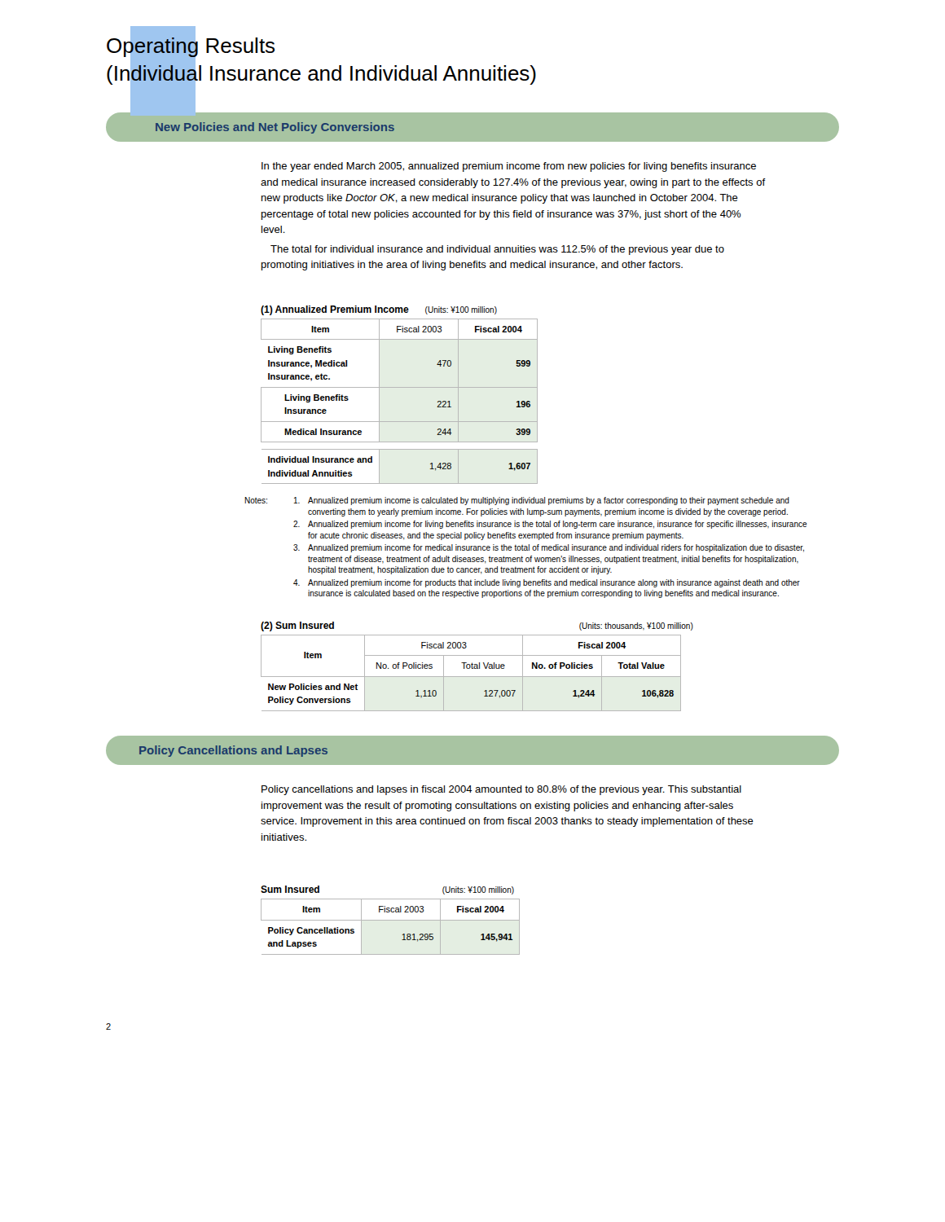Operating Results
(Individual Insurance and Individual Annuities)
New Policies and Net Policy Conversions
In the year ended March 2005, annualized premium income from new policies for living benefits insurance and medical insurance increased considerably to 127.4% of the previous year, owing in part to the effects of new products like Doctor OK, a new medical insurance policy that was launched in October 2004. The percentage of total new policies accounted for by this field of insurance was 37%, just short of the 40% level.
The total for individual insurance and individual annuities was 112.5% of the previous year due to promoting initiatives in the area of living benefits and medical insurance, and other factors.
(1) Annualized Premium Income(Units: ¥100 million)
| Item | Fiscal 2003 | Fiscal 2004 |
| --- | --- | --- |
| Living Benefits Insurance, Medical Insurance, etc. | 470 | 599 |
| Living Benefits Insurance | 221 | 196 |
| Medical Insurance | 244 | 399 |
| Individual Insurance and Individual Annuities | 1,428 | 1,607 |
Notes:
Annualized premium income is calculated by multiplying individual premiums by a factor corresponding to their payment schedule and converting them to yearly premium income. For policies with lump-sum payments, premium income is divided by the coverage period.
Annualized premium income for living benefits insurance is the total of long-term care insurance, insurance for specific illnesses, insurance for acute chronic diseases, and the special policy benefits exempted from insurance premium payments.
Annualized premium income for medical insurance is the total of medical insurance and individual riders for hospitalization due to disaster, treatment of disease, treatment of adult diseases, treatment of women's illnesses, outpatient treatment, initial benefits for hospitalization, hospital treatment, hospitalization due to cancer, and treatment for accident or injury.
Annualized premium income for products that include living benefits and medical insurance along with insurance against death and other insurance is calculated based on the respective proportions of the premium corresponding to living benefits and medical insurance.
(2) Sum Insured(Units: thousands, ¥100 million)
| Item | Fiscal 2003 | Fiscal 2004 |
| --- | --- | --- |
| No. of Policies | Total Value | No. of Policies | Total Value |
| New Policies and Net Policy Conversions | 1,110 | 127,007 | 1,244 | 106,828 |
Policy Cancellations and Lapses
Policy cancellations and lapses in fiscal 2004 amounted to 80.8% of the previous year. This substantial improvement was the result of promoting consultations on existing policies and enhancing after-sales service. Improvement in this area continued on from fiscal 2003 thanks to steady implementation of these initiatives.
Sum Insured(Units: ¥100 million)
| Item | Fiscal 2003 | Fiscal 2004 |
| --- | --- | --- |
| Policy Cancellations and Lapses | 181,295 | 145,941 |
2